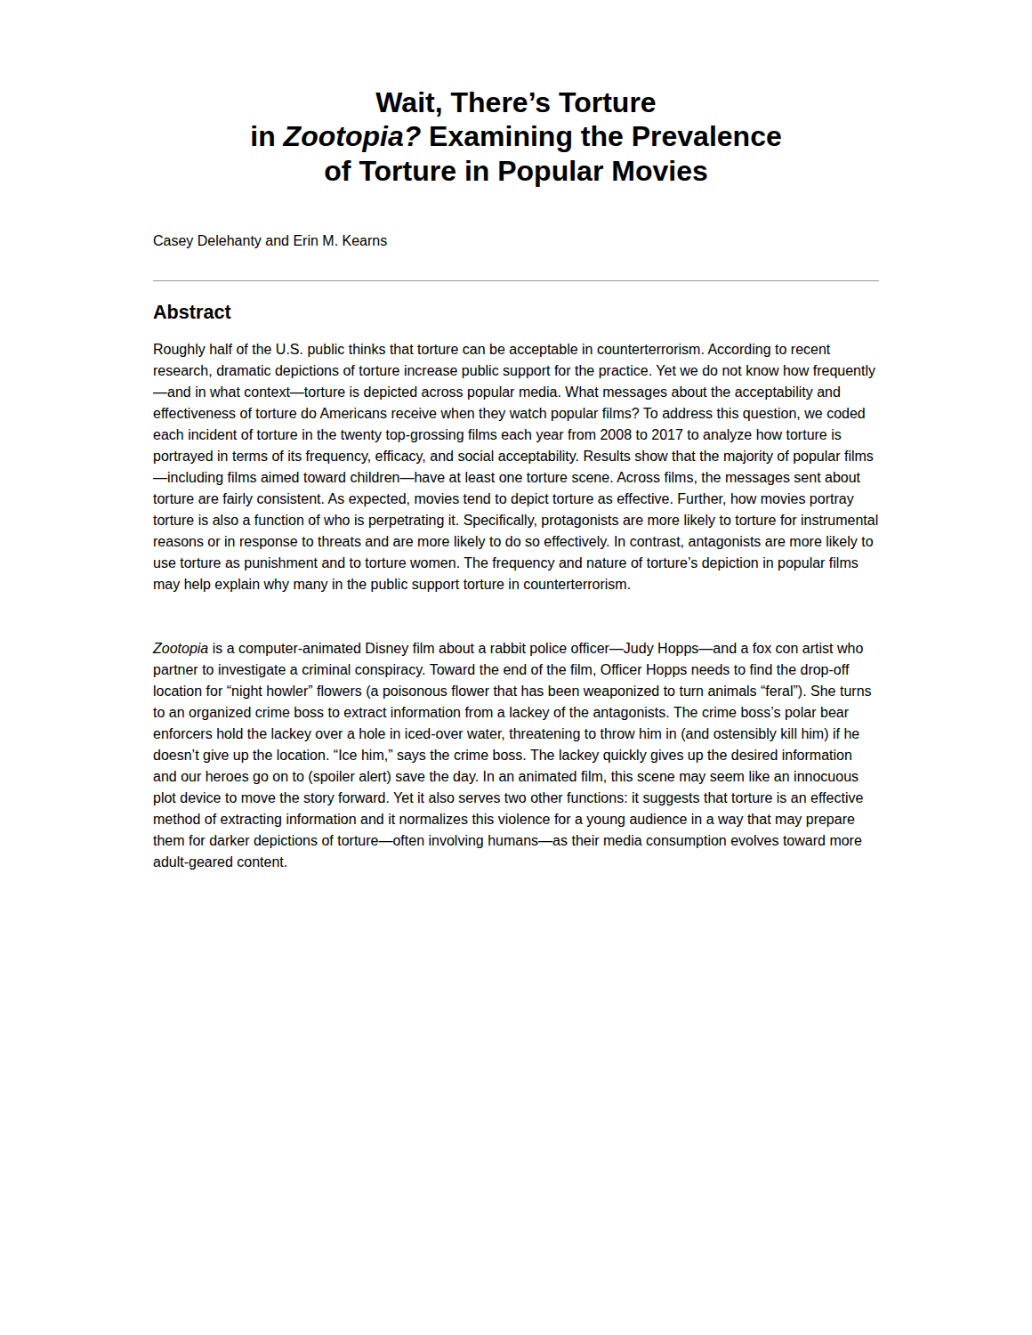Wait, There’s Torture
in Zootopia? Examining the Prevalence
of Torture in Popular Movies
Casey Delehanty and Erin M. Kearns
Abstract
Roughly half of the U.S. public thinks that torture can be acceptable in counterterrorism. According to recent research, dramatic depictions of torture increase public support for the practice. Yet we do not know how frequently—and in what context—torture is depicted across popular media. What messages about the acceptability and effectiveness of torture do Americans receive when they watch popular films? To address this question, we coded each incident of torture in the twenty top-grossing films each year from 2008 to 2017 to analyze how torture is portrayed in terms of its frequency, efficacy, and social acceptability. Results show that the majority of popular films—including films aimed toward children—have at least one torture scene. Across films, the messages sent about torture are fairly consistent. As expected, movies tend to depict torture as effective. Further, how movies portray torture is also a function of who is perpetrating it. Specifically, protagonists are more likely to torture for instrumental reasons or in response to threats and are more likely to do so effectively. In contrast, antagonists are more likely to use torture as punishment and to torture women. The frequency and nature of torture’s depiction in popular films may help explain why many in the public support torture in counterterrorism.
Zootopia is a computer-animated Disney film about a rabbit police officer—Judy Hopps—and a fox con artist who partner to investigate a criminal conspiracy. Toward the end of the film, Officer Hopps needs to find the drop-off location for “night howler” flowers (a poisonous flower that has been weaponized to turn animals “feral”). She turns to an organized crime boss to extract information from a lackey of the antagonists. The crime boss’s polar bear enforcers hold the lackey over a hole in iced-over water, threatening to throw him in (and ostensibly kill him) if he doesn’t give up the location. “Ice him,” says the crime boss. The lackey quickly gives up the desired information and our heroes go on to (spoiler alert) save the day. In an animated film, this scene may seem like an innocuous plot device to move the story forward. Yet it also serves two other functions: it suggests that torture is an effective method of extracting information and it normalizes this violence for a young audience in a way that may prepare them for darker depictions of torture—often involving humans—as their media consumption evolves toward more adult-geared content.